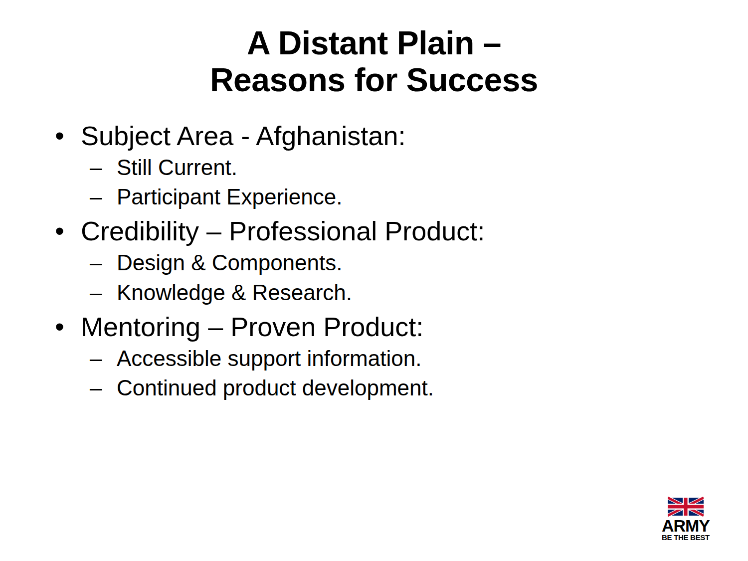A Distant Plain –
Reasons for Success
Subject Area - Afghanistan:
Still Current.
Participant Experience.
Credibility – Professional Product:
Design & Components.
Knowledge & Research.
Mentoring – Proven Product:
Accessible support information.
Continued product development.
ARMY
BE THE BEST